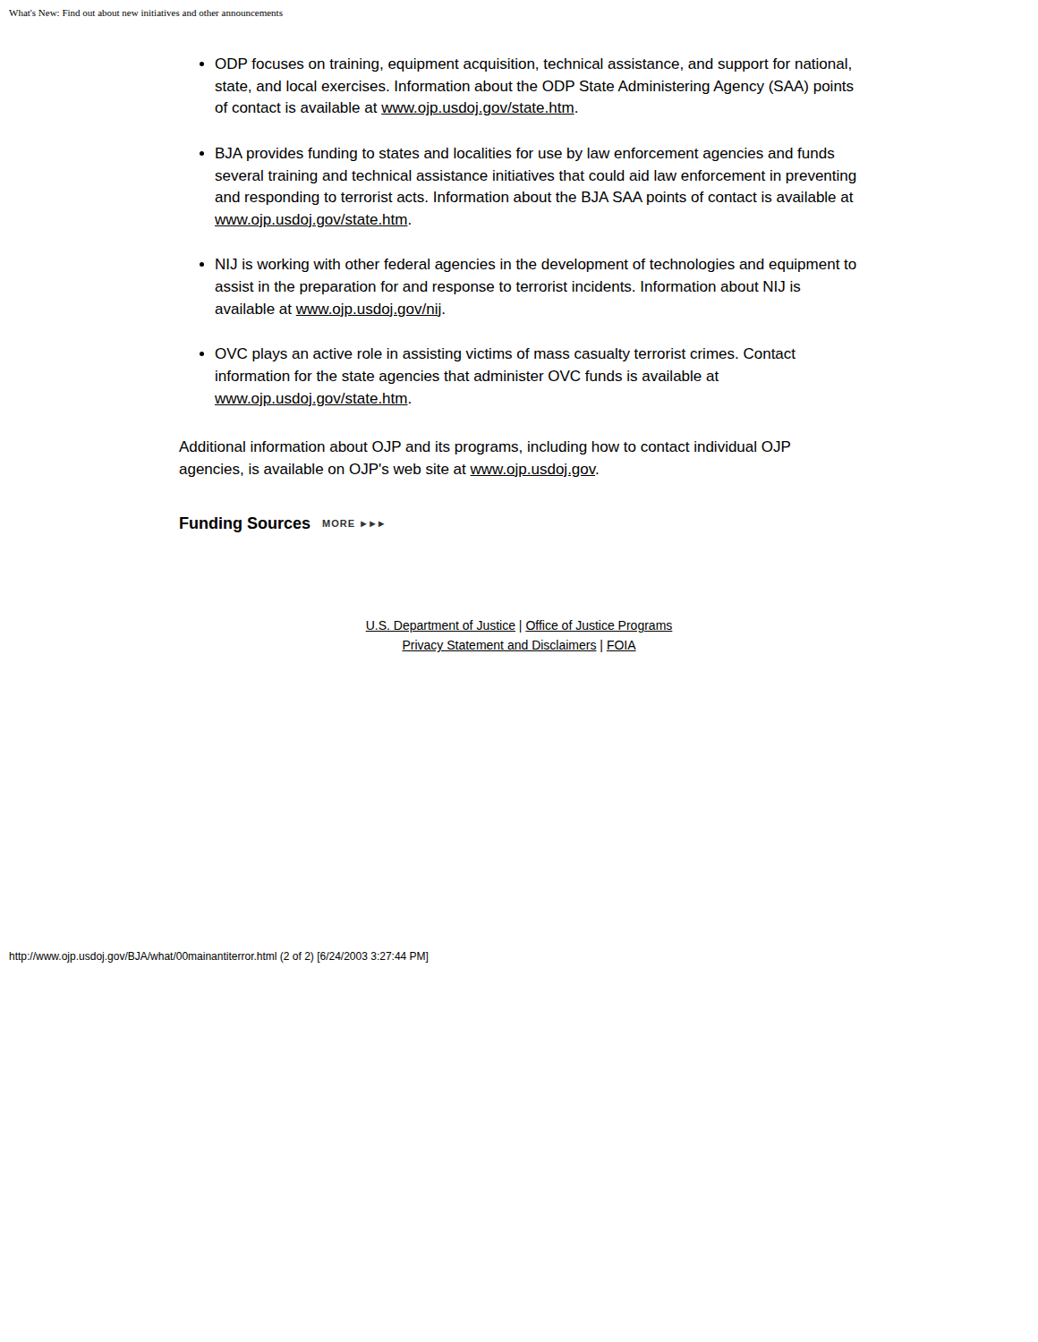What's New: Find out about new initiatives and other announcements
ODP focuses on training, equipment acquisition, technical assistance, and support for national, state, and local exercises. Information about the ODP State Administering Agency (SAA) points of contact is available at www.ojp.usdoj.gov/state.htm.
BJA provides funding to states and localities for use by law enforcement agencies and funds several training and technical assistance initiatives that could aid law enforcement in preventing and responding to terrorist acts. Information about the BJA SAA points of contact is available at www.ojp.usdoj.gov/state.htm.
NIJ is working with other federal agencies in the development of technologies and equipment to assist in the preparation for and response to terrorist incidents. Information about NIJ is available at www.ojp.usdoj.gov/nij.
OVC plays an active role in assisting victims of mass casualty terrorist crimes. Contact information for the state agencies that administer OVC funds is available at www.ojp.usdoj.gov/state.htm.
Additional information about OJP and its programs, including how to contact individual OJP agencies, is available on OJP's web site at www.ojp.usdoj.gov.
Funding Sources MORE ►►►
U.S. Department of Justice | Office of Justice Programs
Privacy Statement and Disclaimers | FOIA
http://www.ojp.usdoj.gov/BJA/what/00mainantiterror.html (2 of 2) [6/24/2003 3:27:44 PM]